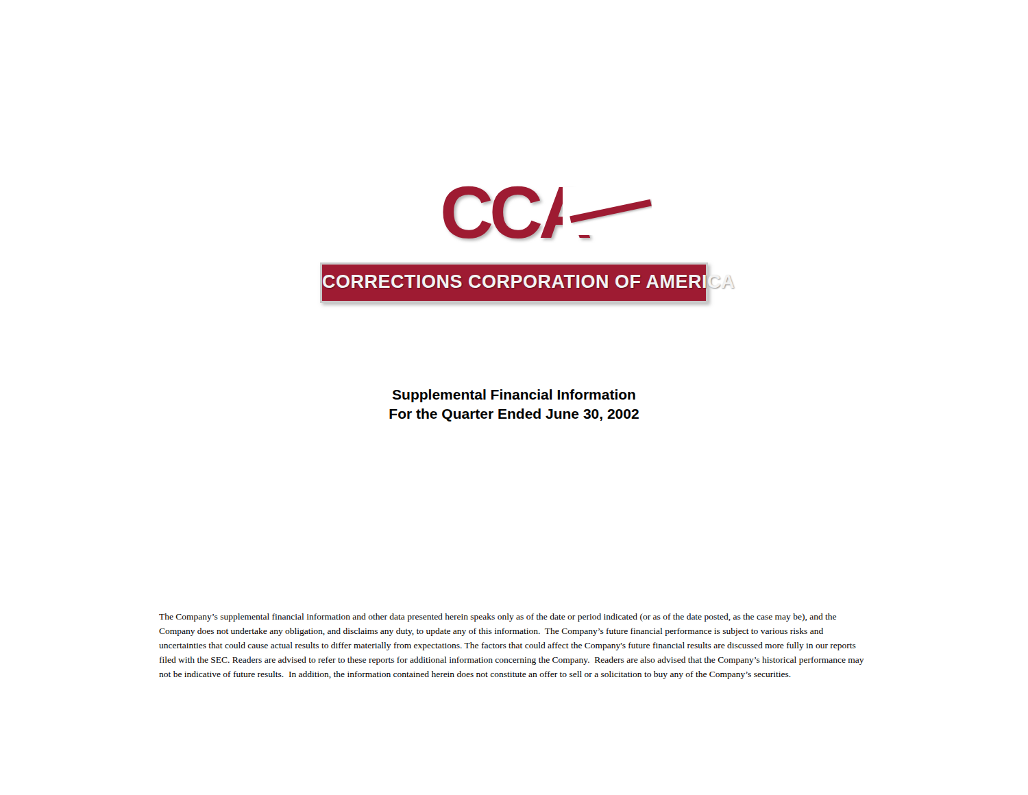CCA
CORRECTIONS CORPORATION OF AMERICA
Supplemental Financial Information
For the Quarter Ended June 30, 2002
The Company’s supplemental financial information and other data presented herein speaks only as of the date or period indicated (or as of the date posted, as the case may be), and the Company does not undertake any obligation, and disclaims any duty, to update any of this information. The Company’s future financial performance is subject to various risks and uncertainties that could cause actual results to differ materially from expectations. The factors that could affect the Company's future financial results are discussed more fully in our reports filed with the SEC. Readers are advised to refer to these reports for additional information concerning the Company. Readers are also advised that the Company’s historical performance may not be indicative of future results. In addition, the information contained herein does not constitute an offer to sell or a solicitation to buy any of the Company’s securities.